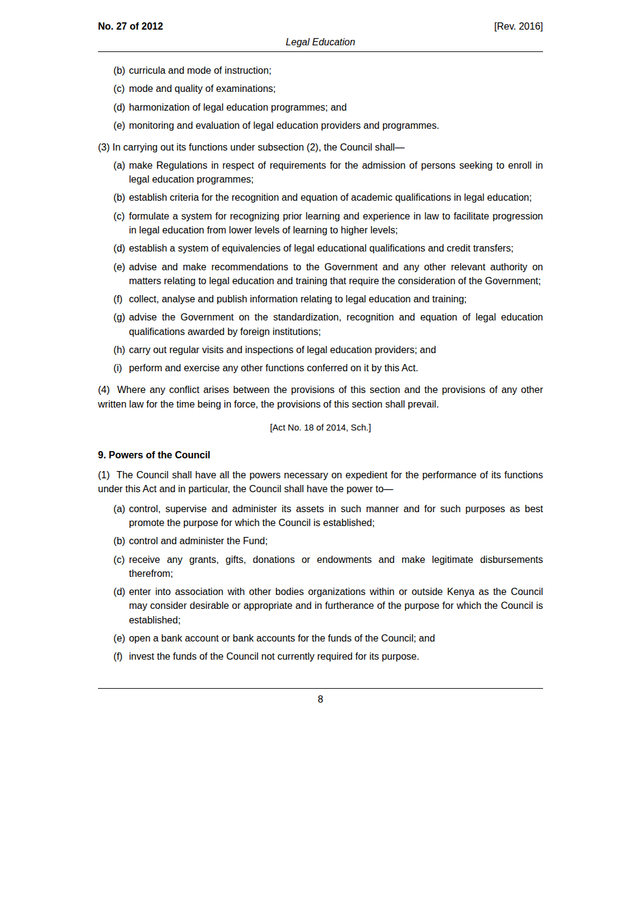No. 27 of 2012 [Rev. 2016]
Legal Education
(b) curricula and mode of instruction;
(c) mode and quality of examinations;
(d) harmonization of legal education programmes; and
(e) monitoring and evaluation of legal education providers and programmes.
(3) In carrying out its functions under subsection (2), the Council shall—
(a) make Regulations in respect of requirements for the admission of persons seeking to enroll in legal education programmes;
(b) establish criteria for the recognition and equation of academic qualifications in legal education;
(c) formulate a system for recognizing prior learning and experience in law to facilitate progression in legal education from lower levels of learning to higher levels;
(d) establish a system of equivalencies of legal educational qualifications and credit transfers;
(e) advise and make recommendations to the Government and any other relevant authority on matters relating to legal education and training that require the consideration of the Government;
(f) collect, analyse and publish information relating to legal education and training;
(g) advise the Government on the standardization, recognition and equation of legal education qualifications awarded by foreign institutions;
(h) carry out regular visits and inspections of legal education providers; and
(i) perform and exercise any other functions conferred on it by this Act.
(4) Where any conflict arises between the provisions of this section and the provisions of any other written law for the time being in force, the provisions of this section shall prevail.
[Act No. 18 of 2014, Sch.]
9. Powers of the Council
(1) The Council shall have all the powers necessary on expedient for the performance of its functions under this Act and in particular, the Council shall have the power to—
(a) control, supervise and administer its assets in such manner and for such purposes as best promote the purpose for which the Council is established;
(b) control and administer the Fund;
(c) receive any grants, gifts, donations or endowments and make legitimate disbursements therefrom;
(d) enter into association with other bodies organizations within or outside Kenya as the Council may consider desirable or appropriate and in furtherance of the purpose for which the Council is established;
(e) open a bank account or bank accounts for the funds of the Council; and
(f) invest the funds of the Council not currently required for its purpose.
8